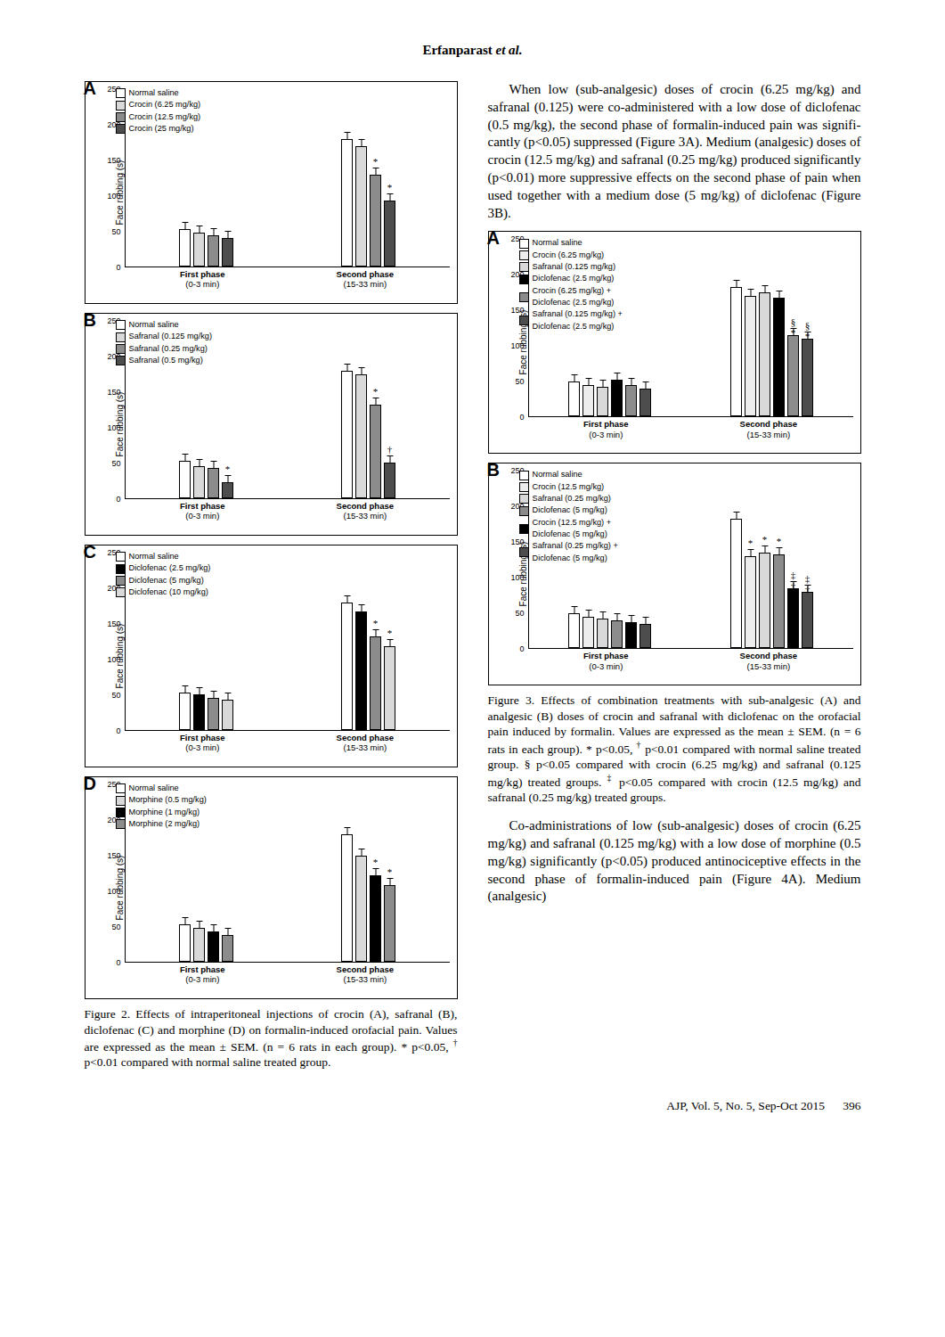Erfanparast et al.
A
Normal saline
Crocin (6.25 mg/kg)
Crocin (12.5 mg/kg)
Crocin (25 mg/kg)
Face rubbing (s)
250 200 150 100 50 0
*
*
First phase(0-3 min)
Second phase(15-33 min)
B
Normal saline
Safranal (0.125 mg/kg)
Safranal (0.25 mg/kg)
Safranal (0.5 mg/kg)
Face rubbing (s)
250 200 150 100 50 0
*
*
†
First phase(0-3 min)
Second phase(15-33 min)
C
Normal saline
Diclofenac (2.5 mg/kg)
Diclofenac (5 mg/kg)
Diclofenac (10 mg/kg)
Face rubbing (s)
250 200 150 100 50 0
*
*
First phase(0-3 min)
Second phase(15-33 min)
D
Normal saline
Morphine (0.5 mg/kg)
Morphine (1 mg/kg)
Morphine (2 mg/kg)
Face rubbing (s)
250 200 150 100 50 0
*
*
First phase(0-3 min)
Second phase(15-33 min)
Figure 2. Effects of intraperitoneal injections of crocin (A), safranal (B), diclofenac (C) and morphine (D) on formalin-induced orofacial pain. Values are expressed as the mean ± SEM. (n = 6 rats in each group). * p<0.05, † p<0.01 compared with normal saline treated group.
When low (sub-analgesic) doses of crocin (6.25 mg/kg) and safranal (0.125) were co-administered with a low dose of diclofenac (0.5 mg/kg), the second phase of formalin-induced pain was significantly (p<0.05) suppressed (Figure 3A). Medium (analgesic) doses of crocin (12.5 mg/kg) and safranal (0.25 mg/kg) produced significantly (p<0.01) more suppressive effects on the second phase of pain when used together with a medium dose (5 mg/kg) of diclofenac (Figure 3B).
A
Normal saline
Crocin (6.25 mg/kg)
Safranal (0.125 mg/kg)
Diclofenac (2.5 mg/kg)
Crocin (6.25 mg/kg) +
Diclofenac (2.5 mg/kg)
Safranal (0.125 mg/kg) +
Diclofenac (2.5 mg/kg)
Face rubbing (s)
250 200 150 100 50 0
§
*
§
*
First phase(0-3 min)
Second phase(15-33 min)
B
Normal saline
Crocin (12.5 mg/kg)
Safranal (0.25 mg/kg)
Diclofenac (5 mg/kg)
Crocin (12.5 mg/kg) +
Diclofenac (5 mg/kg)
Safranal (0.25 mg/kg) +
Diclofenac (5 mg/kg)
Face rubbing (s)
250 200 150 100 50 0
*
*
*
‡
†
‡
†
First phase(0-3 min)
Second phase(15-33 min)
Figure 3. Effects of combination treatments with sub-analgesic (A) and analgesic (B) doses of crocin and safranal with diclofenac on the orofacial pain induced by formalin. Values are expressed as the mean ± SEM. (n = 6 rats in each group). * p<0.05, † p<0.01 compared with normal saline treated group. § p<0.05 compared with crocin (6.25 mg/kg) and safranal (0.125 mg/kg) treated groups. ‡ p<0.05 compared with crocin (12.5 mg/kg) and safranal (0.25 mg/kg) treated groups.
Co-administrations of low (sub-analgesic) doses of crocin (6.25 mg/kg) and safranal (0.125 mg/kg) with a low dose of morphine (0.5 mg/kg) significantly (p<0.05) produced antinociceptive effects in the second phase of formalin-induced pain (Figure 4A). Medium (analgesic)
AJP, Vol. 5, No. 5, Sep-Oct 2015 396